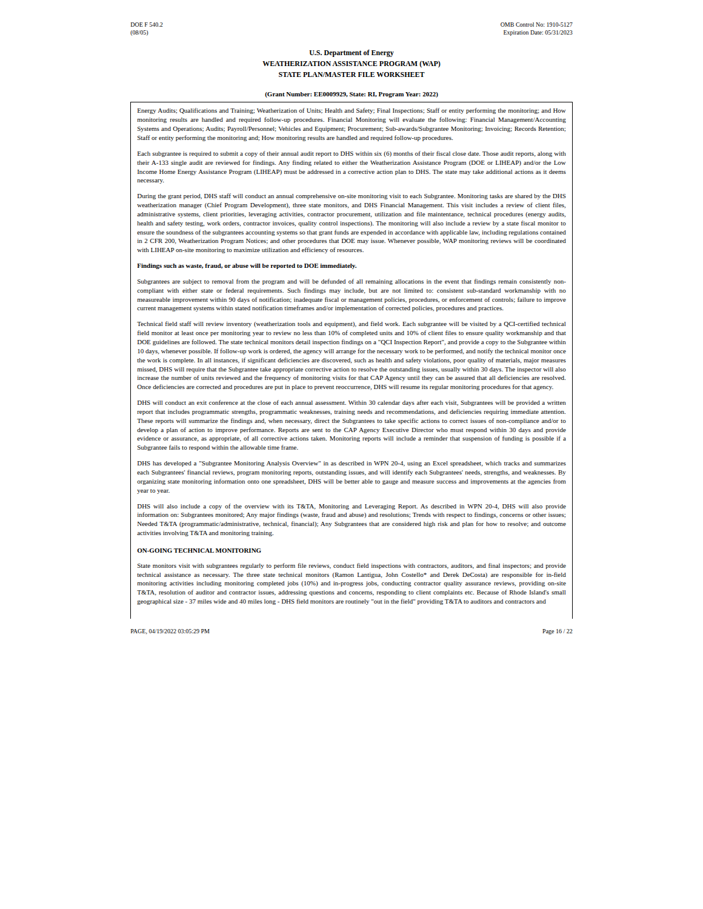DOE F 540.2
(08/05)
OMB Control No: 1910-5127
Expiration Date: 05/31/2023
U.S. Department of Energy
WEATHERIZATION ASSISTANCE PROGRAM (WAP)
STATE PLAN/MASTER FILE WORKSHEET
(Grant Number: EE0009929, State: RI, Program Year: 2022)
Energy Audits; Qualifications and Training; Weatherization of Units; Health and Safety; Final Inspections; Staff or entity performing the monitoring; and How monitoring results are handled and required follow-up procedures. Financial Monitoring will evaluate the following: Financial Management/Accounting Systems and Operations; Audits; Payroll/Personnel; Vehicles and Equipment; Procurement; Sub-awards/Subgrantee Monitoring; Invoicing; Records Retention; Staff or entity performing the monitoring and; How monitoring results are handled and required follow-up procedures.
Each subgrantee is required to submit a copy of their annual audit report to DHS within six (6) months of their fiscal close date. Those audit reports, along with their A-133 single audit are reviewed for findings. Any finding related to either the Weatherization Assistance Program (DOE or LIHEAP) and/or the Low Income Home Energy Assistance Program (LIHEAP) must be addressed in a corrective action plan to DHS. The state may take additional actions as it deems necessary.
During the grant period, DHS staff will conduct an annual comprehensive on-site monitoring visit to each Subgrantee. Monitoring tasks are shared by the DHS weatherization manager (Chief Program Development), three state monitors, and DHS Financial Management. This visit includes a review of client files, administrative systems, client priorities, leveraging activities, contractor procurement, utilization and file maintentance, technical procedures (energy audits, health and safety testing, work orders, contractor invoices, quality control inspections). The monitoring will also include a review by a state fiscal monitor to ensure the soundness of the subgrantees accounting systems so that grant funds are expended in accordance with applicable law, including regulations contained in 2 CFR 200, Weatherization Program Notices; and other procedures that DOE may issue. Whenever possible, WAP monitoring reviews will be coordinated with LIHEAP on-site monitoring to maximize utilization and efficiency of resources.
Findings such as waste, fraud, or abuse will be reported to DOE immediately.
Subgrantees are subject to removal from the program and will be defunded of all remaining allocations in the event that findings remain consistently non-compliant with either state or federal requirements. Such findings may include, but are not limited to: consistent sub-standard workmanship with no measureable improvement within 90 days of notification; inadequate fiscal or management policies, procedures, or enforcement of controls; failure to improve current management systems within stated notification timeframes and/or implementation of corrected policies, procedures and practices.
Technical field staff will review inventory (weatherization tools and equipment), and field work. Each subgrantee will be visited by a QCI-certified technical field monitor at least once per monitoring year to review no less than 10% of completed units and 10% of client files to ensure quality workmanship and that DOE guidelines are followed. The state technical monitors detail inspection findings on a "QCI Inspection Report", and provide a copy to the Subgrantee within 10 days, whenever possible. If follow-up work is ordered, the agency will arrange for the necessary work to be performed, and notify the technical monitor once the work is complete. In all instances, if significant deficiencies are discovered, such as health and safety violations, poor quality of materials, major measures missed, DHS will require that the Subgrantee take appropriate corrective action to resolve the outstanding issues, usually within 30 days. The inspector will also increase the number of units reviewed and the frequency of monitoring visits for that CAP Agency until they can be assured that all deficiencies are resolved. Once deficiencies are corrected and procedures are put in place to prevent reoccurrence, DHS will resume its regular monitoring procedures for that agency.
DHS will conduct an exit conference at the close of each annual assessment. Within 30 calendar days after each visit, Subgrantees will be provided a written report that includes programmatic strengths, programmatic weaknesses, training needs and recommendations, and deficiencies requiring immediate attention. These reports will summarize the findings and, when necessary, direct the Subgrantees to take specific actions to correct issues of non-compliance and/or to develop a plan of action to improve performance. Reports are sent to the CAP Agency Executive Director who must respond within 30 days and provide evidence or assurance, as appropriate, of all corrective actions taken. Monitoring reports will include a reminder that suspension of funding is possible if a Subgrantee fails to respond within the allowable time frame.
DHS has developed a "Subgrantee Monitoring Analysis Overview" in as described in WPN 20-4, using an Excel spreadsheet, which tracks and summarizes each Subgrantees' financial reviews, program monitoring reports, outstanding issues, and will identify each Subgrantees' needs, strengths, and weaknesses. By organizing state monitoring information onto one spreadsheet, DHS will be better able to gauge and measure success and improvements at the agencies from year to year.
DHS will also include a copy of the overview with its T&TA, Monitoring and Leveraging Report. As described in WPN 20-4, DHS will also provide information on: Subgrantees monitored; Any major findings (waste, fraud and abuse) and resolutions; Trends with respect to findings, concerns or other issues; Needed T&TA (programmatic/administrative, technical, financial); Any Subgrantees that are considered high risk and plan for how to resolve; and outcome activities involving T&TA and monitoring training.
ON-GOING TECHNICAL MONITORING
State monitors visit with subgrantees regularly to perform file reviews, conduct field inspections with contractors, auditors, and final inspectors; and provide technical assistance as necessary. The three state technical monitors (Ramon Lantigua, John Costello* and Derek DeCosta) are responsible for in-field monitoring activities including monitoring completed jobs (10%) and in-progress jobs, conducting contractor quality assurance reviews, providing on-site T&TA, resolution of auditor and contractor issues, addressing questions and concerns, responding to client complaints etc. Because of Rhode Island's small geographical size - 37 miles wide and 40 miles long - DHS field monitors are routinely "out in the field" providing T&TA to auditors and contractors and
PAGE, 04/19/2022 03:05:29 PM
Page 16 / 22